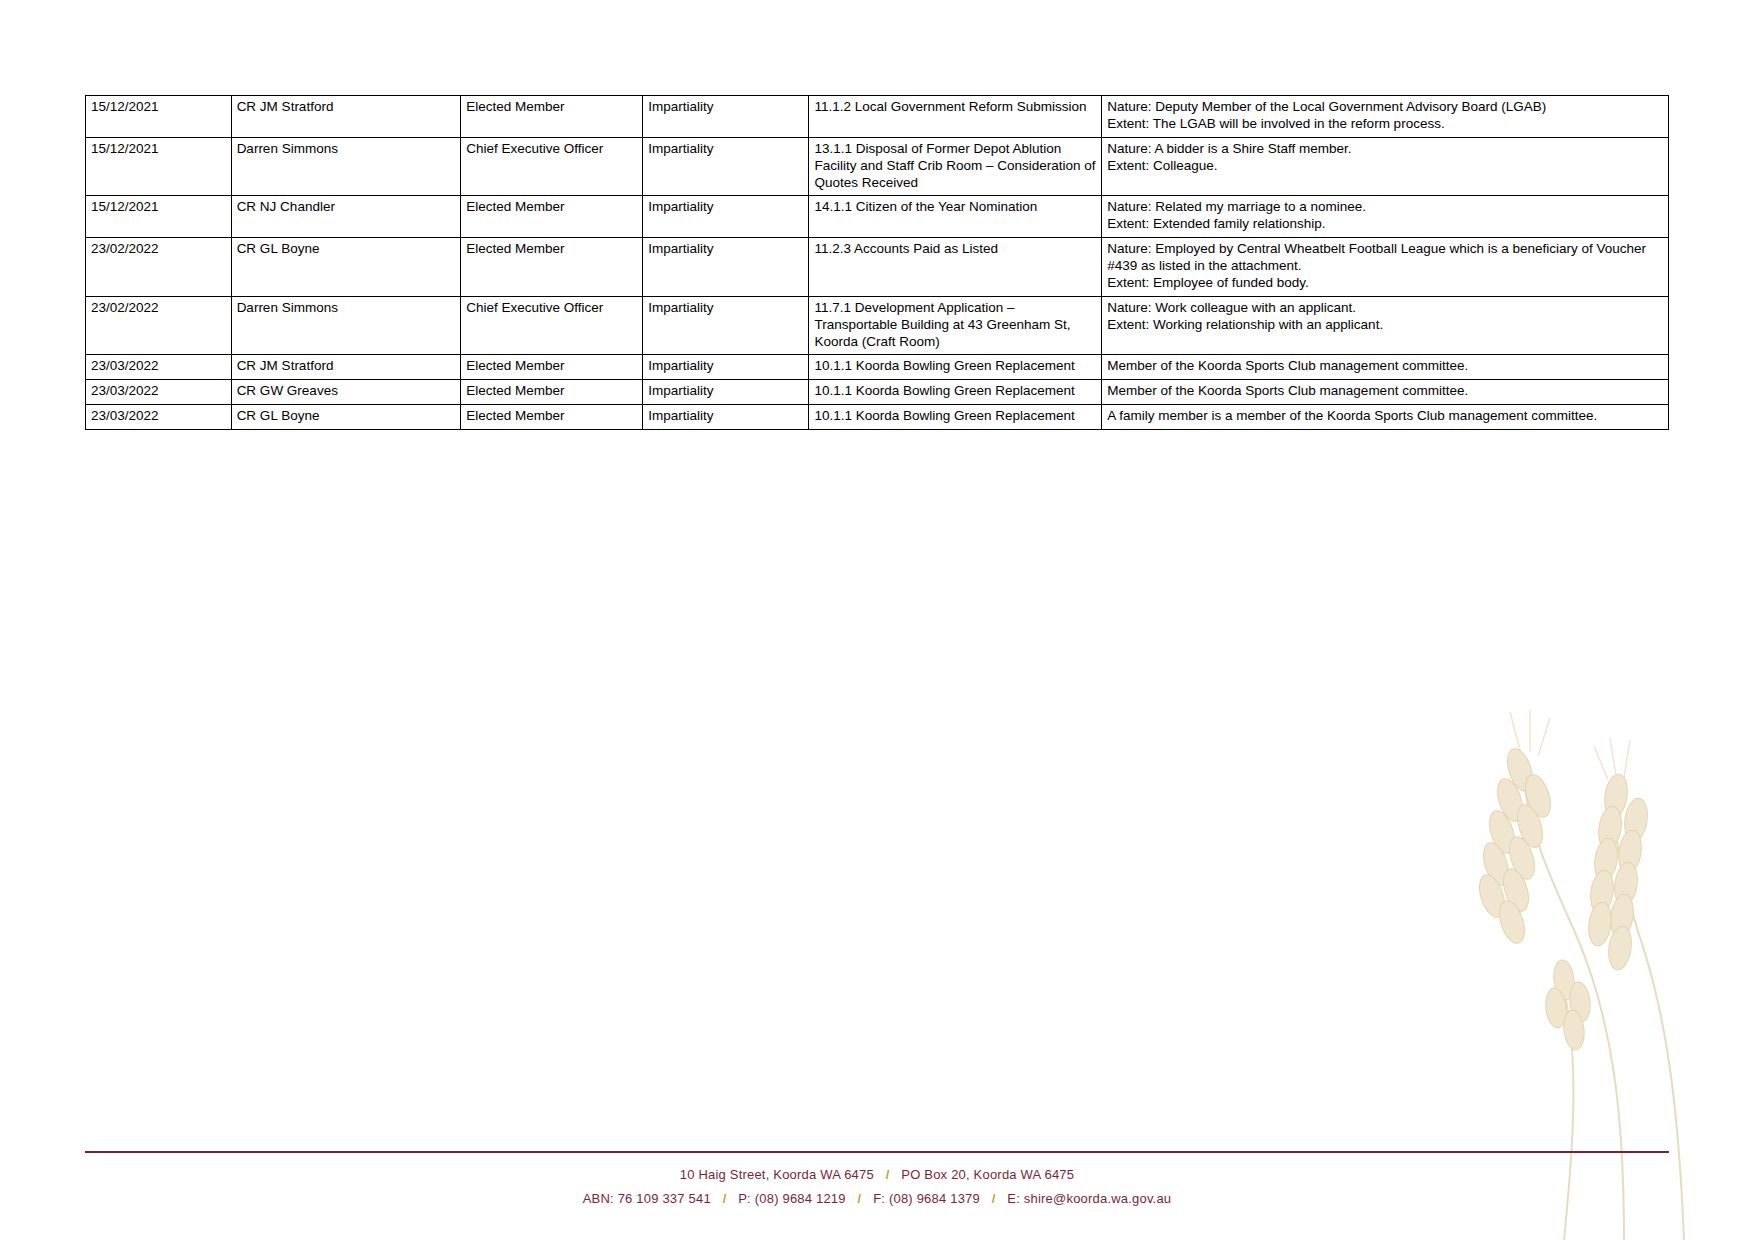| 15/12/2021 | CR JM Stratford | Elected Member | Impartiality | 11.1.2 Local Government Reform Submission | Nature: Deputy Member of the Local Government Advisory Board (LGAB) Extent: The LGAB will be involved in the reform process. |
| 15/12/2021 | Darren Simmons | Chief Executive Officer | Impartiality | 13.1.1 Disposal of Former Depot Ablution Facility and Staff Crib Room – Consideration of Quotes Received | Nature: A bidder is a Shire Staff member. Extent: Colleague. |
| 15/12/2021 | CR NJ Chandler | Elected Member | Impartiality | 14.1.1 Citizen of the Year Nomination | Nature: Related my marriage to a nominee. Extent: Extended family relationship. |
| 23/02/2022 | CR GL Boyne | Elected Member | Impartiality | 11.2.3 Accounts Paid as Listed | Nature: Employed by Central Wheatbelt Football League which is a beneficiary of Voucher #439 as listed in the attachment. Extent: Employee of funded body. |
| 23/02/2022 | Darren Simmons | Chief Executive Officer | Impartiality | 11.7.1 Development Application – Transportable Building at 43 Greenham St, Koorda (Craft Room) | Nature: Work colleague with an applicant. Extent: Working relationship with an applicant. |
| 23/03/2022 | CR JM Stratford | Elected Member | Impartiality | 10.1.1 Koorda Bowling Green Replacement | Member of the Koorda Sports Club management committee. |
| 23/03/2022 | CR GW Greaves | Elected Member | Impartiality | 10.1.1 Koorda Bowling Green Replacement | Member of the Koorda Sports Club management committee. |
| 23/03/2022 | CR GL Boyne | Elected Member | Impartiality | 10.1.1 Koorda Bowling Green Replacement | A family member is a member of the Koorda Sports Club management committee. |
10 Haig Street, Koorda WA 6475 / PO Box 20, Koorda WA 6475
ABN: 76 109 337 541 / P: (08) 9684 1219 / F: (08) 9684 1379 / E: shire@koorda.wa.gov.au